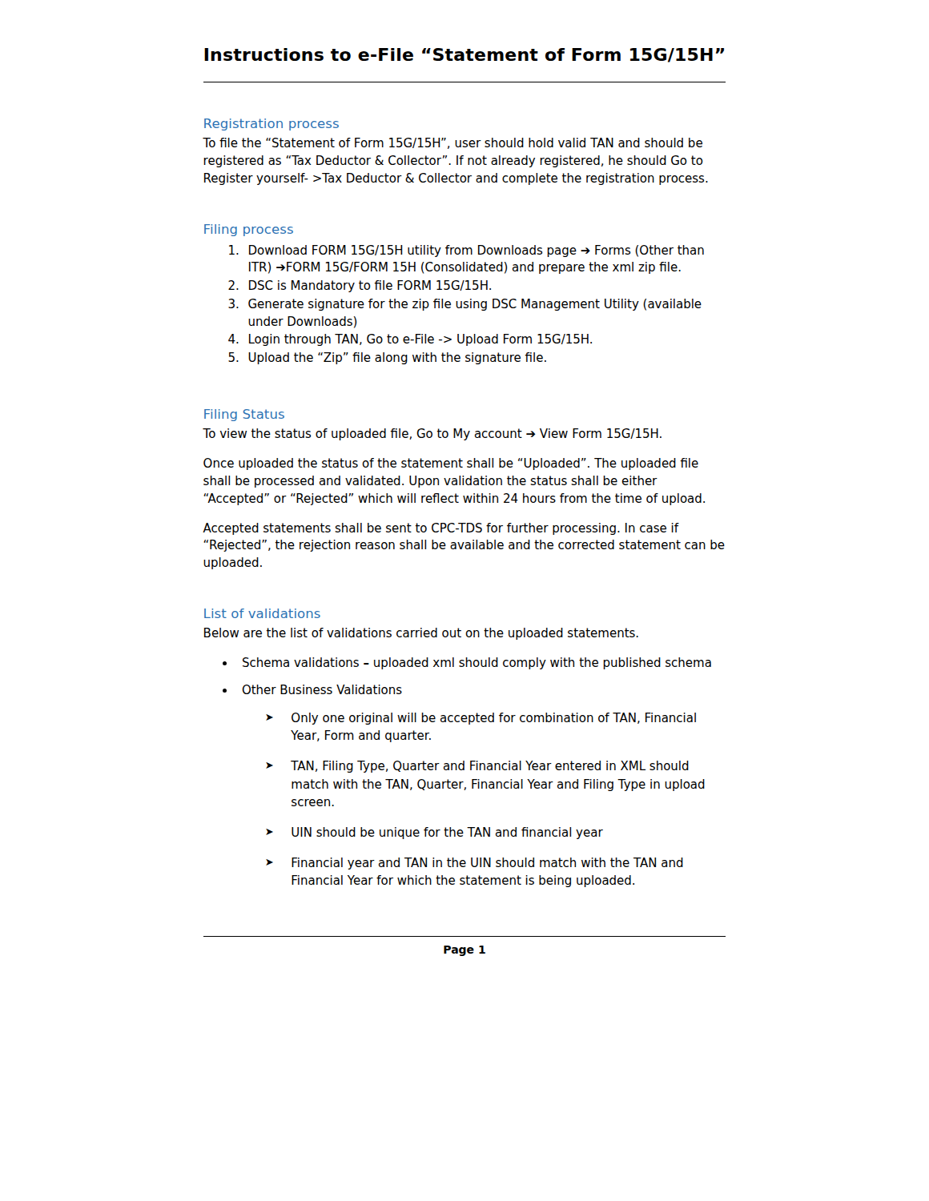Instructions to e-File “Statement of Form 15G/15H”
Registration process
To file the “Statement of Form 15G/15H”, user should hold valid TAN and should be registered as “Tax Deductor & Collector”. If not already registered, he should Go to Register yourself- >Tax Deductor & Collector and complete the registration process.
Filing process
Download FORM 15G/15H utility from Downloads page ➔ Forms (Other than ITR) ➔FORM 15G/FORM 15H (Consolidated) and prepare the xml zip file.
DSC is Mandatory to file FORM 15G/15H.
Generate signature for the zip file using DSC Management Utility (available under Downloads)
Login through TAN, Go to e-File -> Upload Form 15G/15H.
Upload the “Zip” file along with the signature file.
Filing Status
To view the status of uploaded file, Go to My account ➔ View Form 15G/15H.
Once uploaded the status of the statement shall be “Uploaded”. The uploaded file shall be processed and validated. Upon validation the status shall be either “Accepted” or “Rejected” which will reflect within 24 hours from the time of upload.
Accepted statements shall be sent to CPC-TDS for further processing. In case if “Rejected”, the rejection reason shall be available and the corrected statement can be uploaded.
List of validations
Below are the list of validations carried out on the uploaded statements.
Schema validations – uploaded xml should comply with the published schema
Other Business Validations
Only one original will be accepted for combination of TAN, Financial Year, Form and quarter.
TAN, Filing Type, Quarter and Financial Year entered in XML should match with the TAN, Quarter, Financial Year and Filing Type in upload screen.
UIN should be unique for the TAN and financial year
Financial year and TAN in the UIN should match with the TAN and Financial Year for which the statement is being uploaded.
Page 1